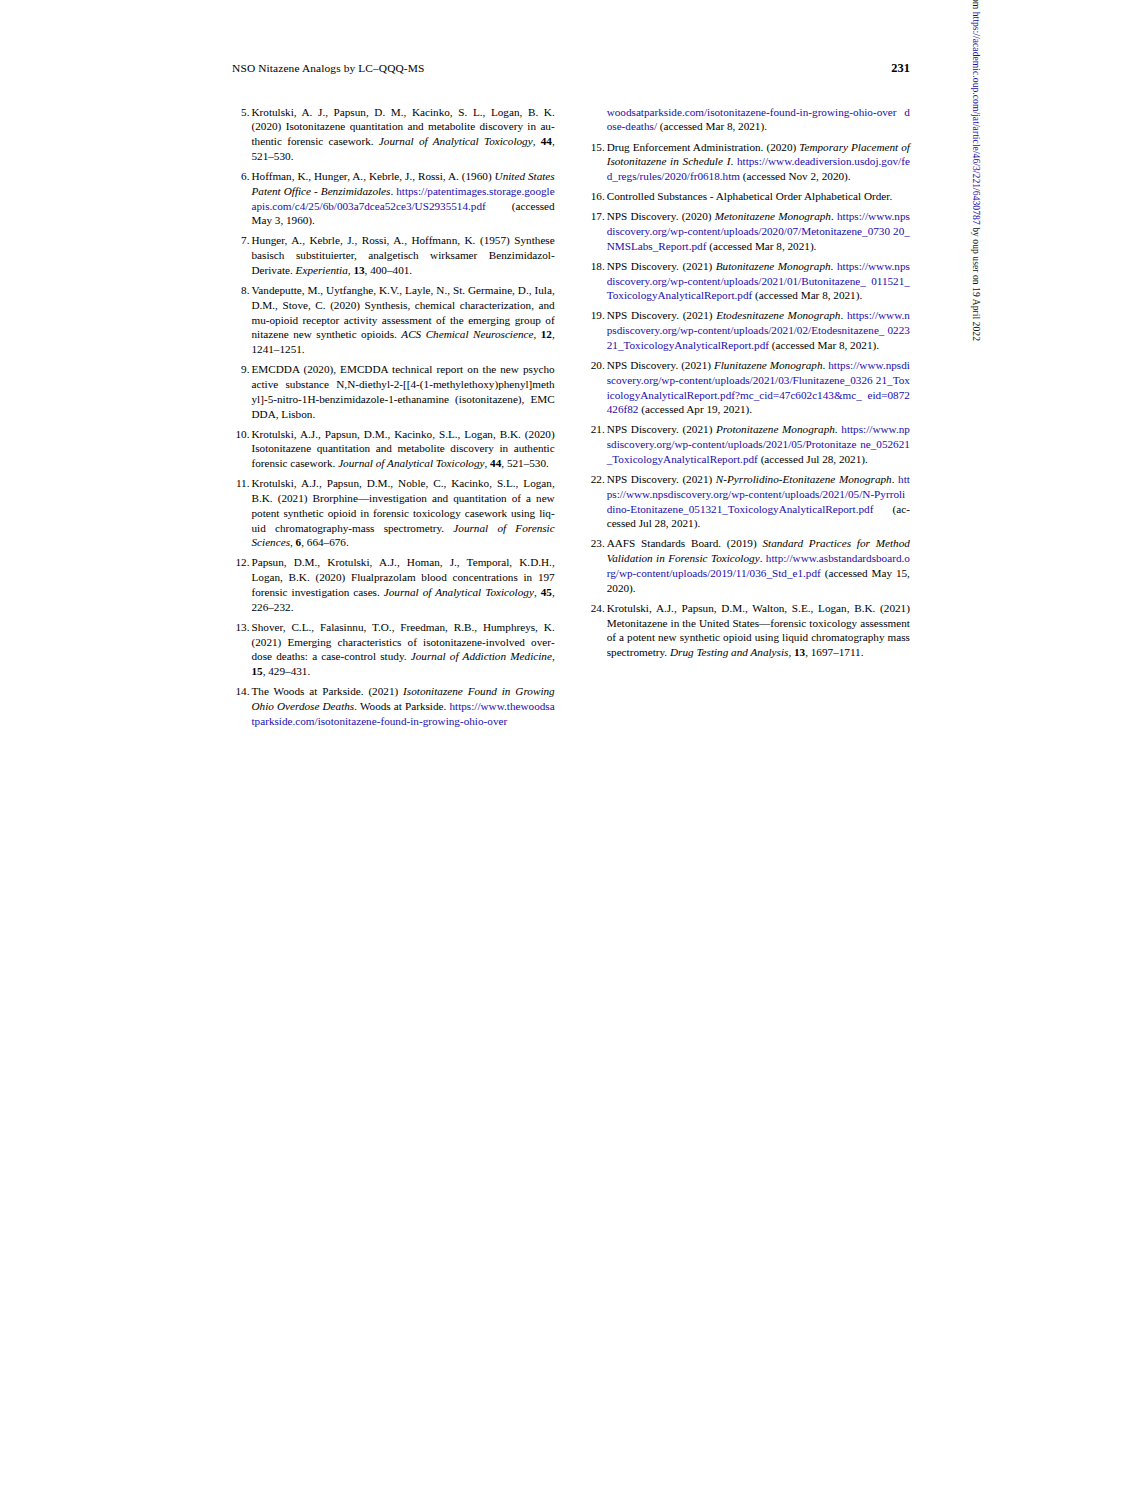NSO Nitazene Analogs by LC–QQQ-MS
231
5. Krotulski, A. J., Papsun, D. M., Kacinko, S. L., Logan, B. K. (2020) Isotonitazene quantitation and metabolite discovery in authentic forensic casework. Journal of Analytical Toxicology, 44, 521–530.
6. Hoffman, K., Hunger, A., Kebrle, J., Rossi, A. (1960) United States Patent Office - Benzimidazoles. https://patentimages.storage.googleapis.com/c4/25/6b/003a7dcea52ce3/US2935514.pdf (accessed May 3, 1960).
7. Hunger, A., Kebrle, J., Rossi, A., Hoffmann, K. (1957) Synthese basisch substituierter, analgetisch wirksamer Benzimidazol-Derivate. Experientia, 13, 400–401.
8. Vandeputte, M., Uytfanghe, K.V., Layle, N., St. Germaine, D., Iula, D.M., Stove, C. (2020) Synthesis, chemical characterization, and mu-opioid receptor activity assessment of the emerging group of nitazene new synthetic opioids. ACS Chemical Neuroscience, 12, 1241–1251.
9. EMCDDA (2020), EMCDDA technical report on the new psycho active substance N,N-diethyl-2-[[4-(1-methylethoxy)phenyl]meth yl]-5-nitro-1H-benzimidazole-1-ethanamine (isotonitazene), EMC DDA, Lisbon.
10. Krotulski, A.J., Papsun, D.M., Kacinko, S.L., Logan, B.K. (2020) Isotonitazene quantitation and metabolite discovery in authentic forensic casework. Journal of Analytical Toxicology, 44, 521–530.
11. Krotulski, A.J., Papsun, D.M., Noble, C., Kacinko, S.L., Logan, B.K. (2021) Brorphine—investigation and quantitation of a new potent synthetic opioid in forensic toxicology casework using liquid chromatography-mass spectrometry. Journal of Forensic Sciences, 6, 664–676.
12. Papsun, D.M., Krotulski, A.J., Homan, J., Temporal, K.D.H., Logan, B.K. (2020) Flualprazolam blood concentrations in 197 forensic investigation cases. Journal of Analytical Toxicology, 45, 226–232.
13. Shover, C.L., Falasinnu, T.O., Freedman, R.B., Humphreys, K. (2021) Emerging characteristics of isotonitazene-involved overdose deaths: a case-control study. Journal of Addiction Medicine, 15, 429–431.
14. The Woods at Parkside. (2021) Isotonitazene Found in Growing Ohio Overdose Deaths. Woods at Parkside. https://www.thewoodsatparkside.com/isotonitazene-found-in-growing-ohio-over
woodsatparkside.com/isotonitazene-found-in-growing-ohio-over dose-deaths/ (accessed Mar 8, 2021).
15. Drug Enforcement Administration. (2020) Temporary Placement of Isotonitazene in Schedule I. https://www.deadiversion.usdoj.gov/fed_regs/rules/2020/fr0618.htm (accessed Nov 2, 2020).
16. Controlled Substances - Alphabetical Order Alphabetical Order.
17. NPS Discovery. (2020) Metonitazene Monograph. https://www.npsdiscovery.org/wp-content/uploads/2020/07/Metonitazene_0730 20_NMSLabs_Report.pdf (accessed Mar 8, 2021).
18. NPS Discovery. (2021) Butonitazene Monograph. https://www.npsdiscovery.org/wp-content/uploads/2021/01/Butonitazene_ 011521_ToxicologyAnalyticalReport.pdf (accessed Mar 8, 2021).
19. NPS Discovery. (2021) Etodesnitazene Monograph. https://www.npsdiscovery.org/wp-content/uploads/2021/02/Etodesnitazene_ 022321_ToxicologyAnalyticalReport.pdf (accessed Mar 8, 2021).
20. NPS Discovery. (2021) Flunitazene Monograph. https://www.npsdiscovery.org/wp-content/uploads/2021/03/Flunitazene_0326 21_ToxicologyAnalyticalReport.pdf?mc_cid=47c602c143&mc_ eid=0872426f82 (accessed Apr 19, 2021).
21. NPS Discovery. (2021) Protonitazene Monograph. https://www.npsdiscovery.org/wp-content/uploads/2021/05/Protonitaze ne_052621_ToxicologyAnalyticalReport.pdf (accessed Jul 28, 2021).
22. NPS Discovery. (2021) N-Pyrrolidino-Etonitazene Monograph. https://www.npsdiscovery.org/wp-content/uploads/2021/05/N-Pyrrolidino-Etonitazene_051321_ToxicologyAnalyticalReport.pdf (accessed Jul 28, 2021).
23. AAFS Standards Board. (2019) Standard Practices for Method Validation in Forensic Toxicology. http://www.asbstandardsboard.org/wp-content/uploads/2019/11/036_Std_e1.pdf (accessed May 15, 2020).
24. Krotulski, A.J., Papsun, D.M., Walton, S.E., Logan, B.K. (2021) Metonitazene in the United States—forensic toxicology assessment of a potent new synthetic opioid using liquid chromatography mass spectrometry. Drug Testing and Analysis, 13, 1697–1711.
Downloaded from https://academic.oup.com/jat/article/46/3/221/6430787 by oup user on 19 April 2022